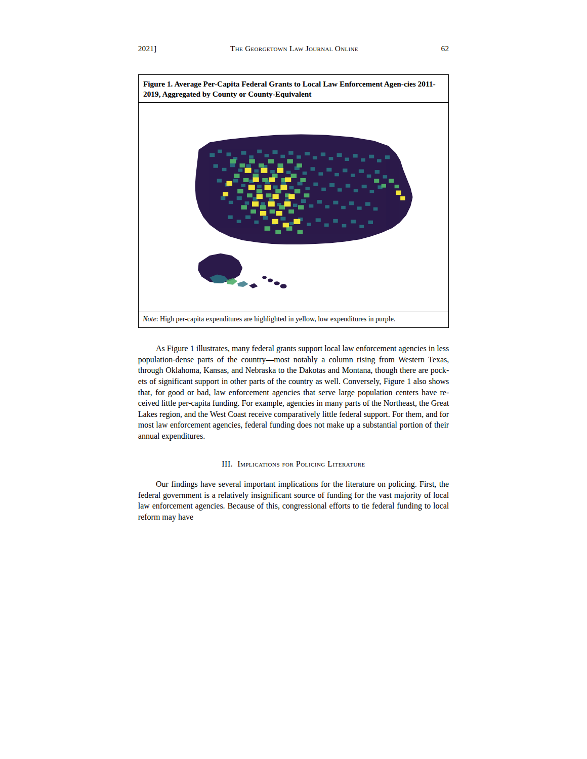2021] The Georgetown Law Journal Online 62
Figure 1. Average Per-Capita Federal Grants to Local Law Enforcement Agen‑cies 2011-2019, Aggregated by County or County-Equivalent
Note: High per-capita expenditures are highlighted in yellow, low expenditures in purple.
As Figure 1 illustrates, many federal grants support local law enforcement agencies in less population-dense parts of the country—most notably a column rising from Western Texas, through Oklahoma, Kansas, and Nebraska to the Dakotas and Montana, though there are pockets of significant support in other parts of the country as well. Conversely, Figure 1 also shows that, for good or bad, law enforcement agencies that serve large population centers have received little per-capita funding. For example, agencies in many parts of the Northeast, the Great Lakes region, and the West Coast receive comparatively little federal support. For them, and for most law enforcement agencies, federal funding does not make up a substantial portion of their annual expenditures.
III. Implications for Policing Literature
Our findings have several important implications for the literature on policing. First, the federal government is a relatively insignificant source of funding for the vast majority of local law enforcement agencies. Because of this, congressional efforts to tie federal funding to local reform may have